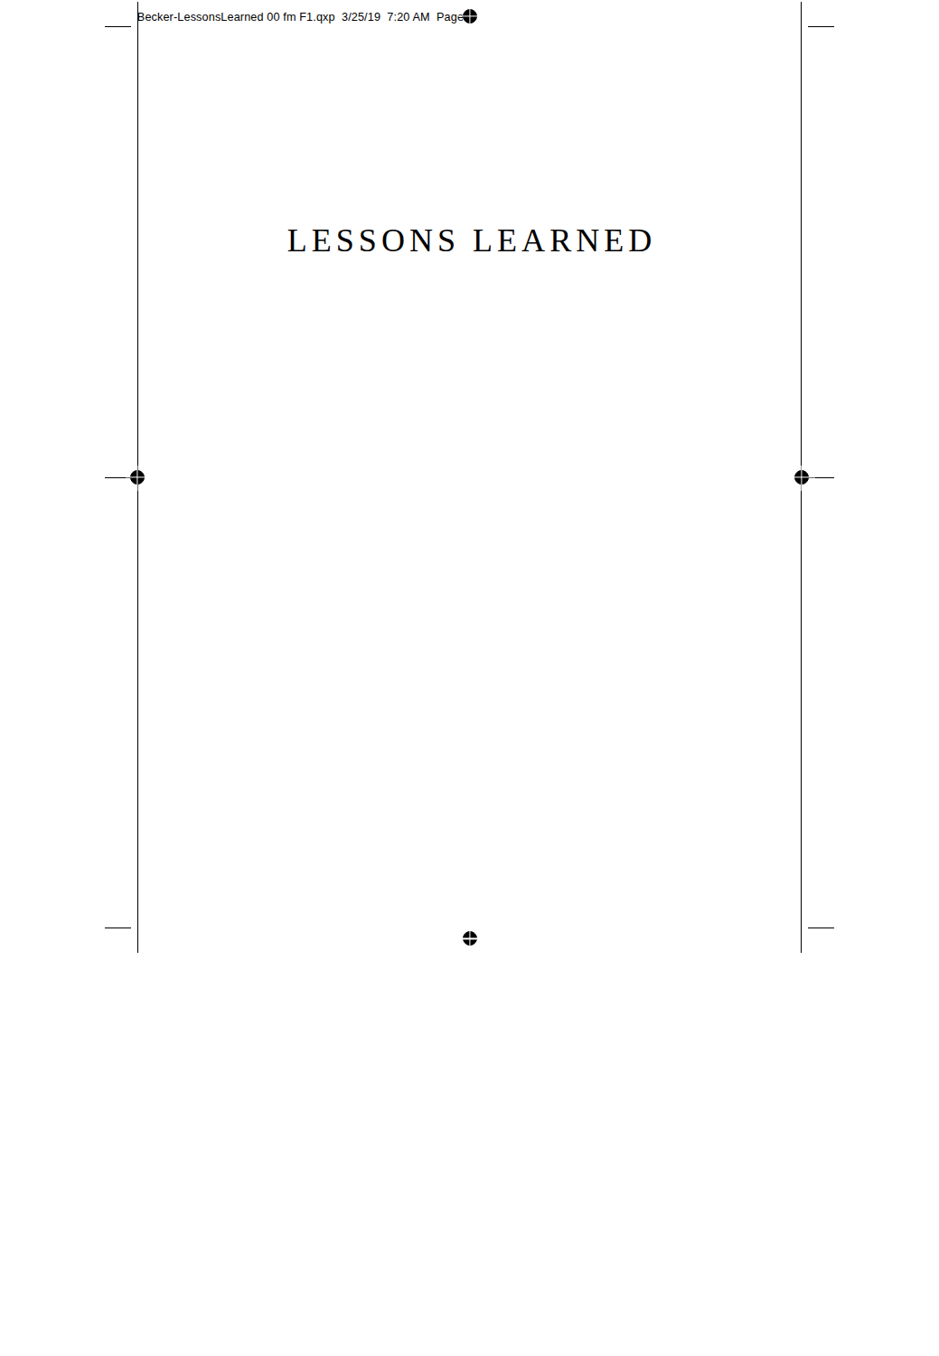Becker-LessonsLearned 00 fm F1.qxp 3/25/19 7:20 AM Page i
LESSONS LEARNED